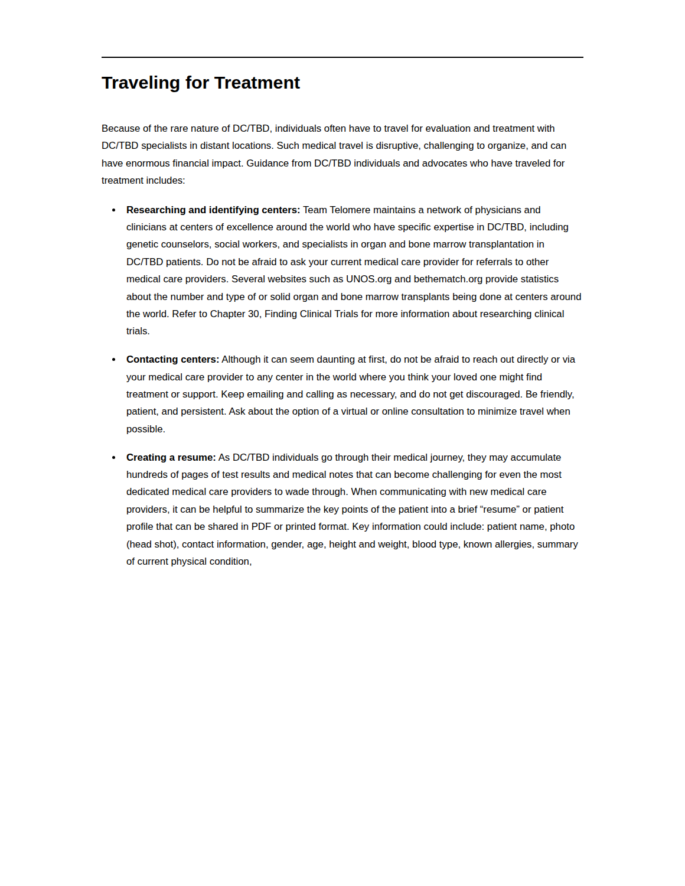Traveling for Treatment
Because of the rare nature of DC/TBD, individuals often have to travel for evaluation and treatment with DC/TBD specialists in distant locations. Such medical travel is disruptive, challenging to organize, and can have enormous financial impact. Guidance from DC/TBD individuals and advocates who have traveled for treatment includes:
Researching and identifying centers: Team Telomere maintains a network of physicians and clinicians at centers of excellence around the world who have specific expertise in DC/TBD, including genetic counselors, social workers, and specialists in organ and bone marrow transplantation in DC/TBD patients. Do not be afraid to ask your current medical care provider for referrals to other medical care providers. Several websites such as UNOS.org and bethematch.org provide statistics about the number and type of or solid organ and bone marrow transplants being done at centers around the world. Refer to Chapter 30, Finding Clinical Trials for more information about researching clinical trials.
Contacting centers: Although it can seem daunting at first, do not be afraid to reach out directly or via your medical care provider to any center in the world where you think your loved one might find treatment or support. Keep emailing and calling as necessary, and do not get discouraged. Be friendly, patient, and persistent. Ask about the option of a virtual or online consultation to minimize travel when possible.
Creating a resume: As DC/TBD individuals go through their medical journey, they may accumulate hundreds of pages of test results and medical notes that can become challenging for even the most dedicated medical care providers to wade through. When communicating with new medical care providers, it can be helpful to summarize the key points of the patient into a brief “resume” or patient profile that can be shared in PDF or printed format. Key information could include: patient name, photo (head shot), contact information, gender, age, height and weight, blood type, known allergies, summary of current physical condition,